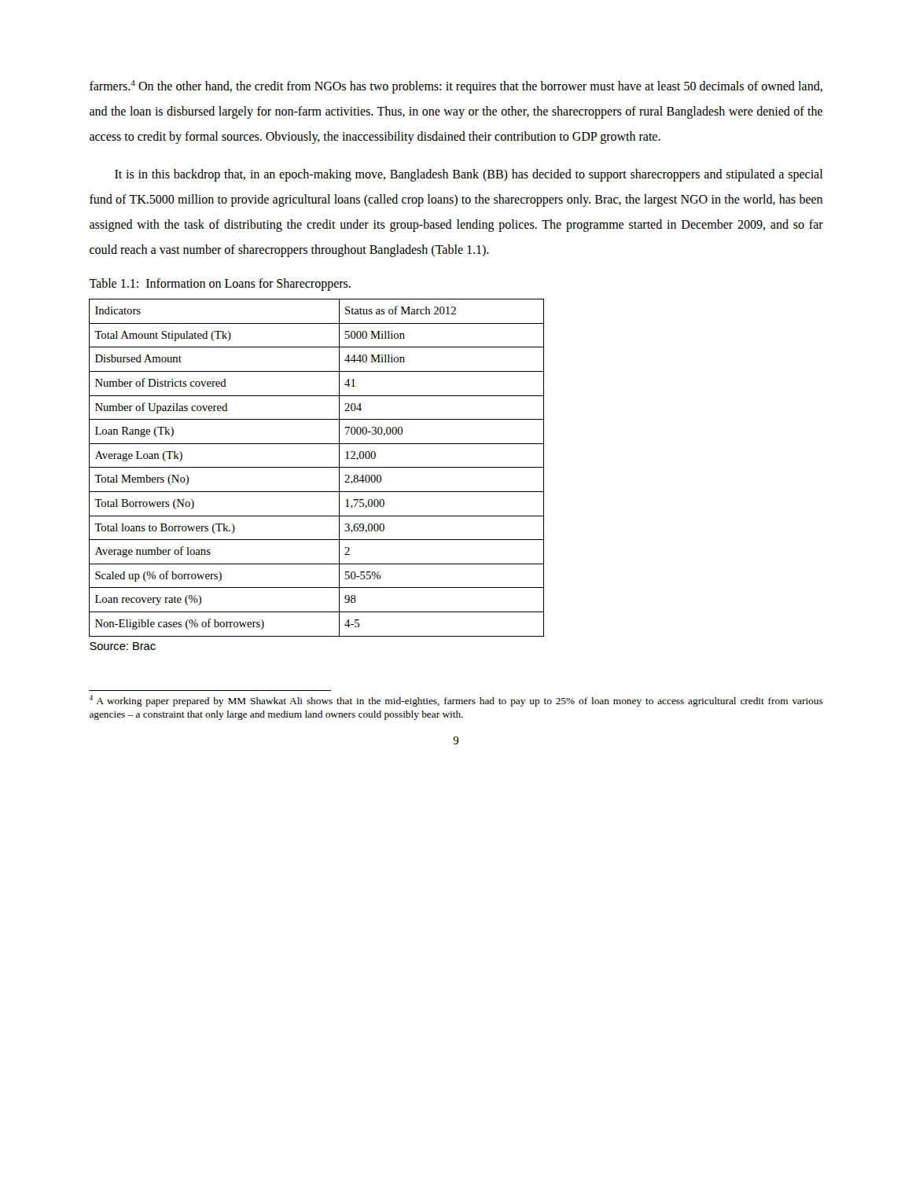farmers.4 On the other hand, the credit from NGOs has two problems: it requires that the borrower must have at least 50 decimals of owned land, and the loan is disbursed largely for non-farm activities. Thus, in one way or the other, the sharecroppers of rural Bangladesh were denied of the access to credit by formal sources. Obviously, the inaccessibility disdained their contribution to GDP growth rate.
It is in this backdrop that, in an epoch-making move, Bangladesh Bank (BB) has decided to support sharecroppers and stipulated a special fund of TK.5000 million to provide agricultural loans (called crop loans) to the sharecroppers only. Brac, the largest NGO in the world, has been assigned with the task of distributing the credit under its group-based lending polices. The programme started in December 2009, and so far could reach a vast number of sharecroppers throughout Bangladesh (Table 1.1).
Table 1.1: Information on Loans for Sharecroppers.
| Indicators | Status as of March 2012 |
| Total Amount Stipulated (Tk) | 5000 Million |
| Disbursed Amount | 4440 Million |
| Number of Districts covered | 41 |
| Number of Upazilas covered | 204 |
| Loan Range (Tk) | 7000-30,000 |
| Average Loan (Tk) | 12,000 |
| Total Members (No) | 2,84000 |
| Total Borrowers (No) | 1,75,000 |
| Total loans to Borrowers (Tk.) | 3,69,000 |
| Average number of loans | 2 |
| Scaled up (% of borrowers) | 50-55% |
| Loan recovery rate (%) | 98 |
| Non-Eligible cases (% of borrowers) | 4-5 |
Source: Brac
4 A working paper prepared by MM Shawkat Ali shows that in the mid-eighties, farmers had to pay up to 25% of loan money to access agricultural credit from various agencies – a constraint that only large and medium land owners could possibly bear with.
9